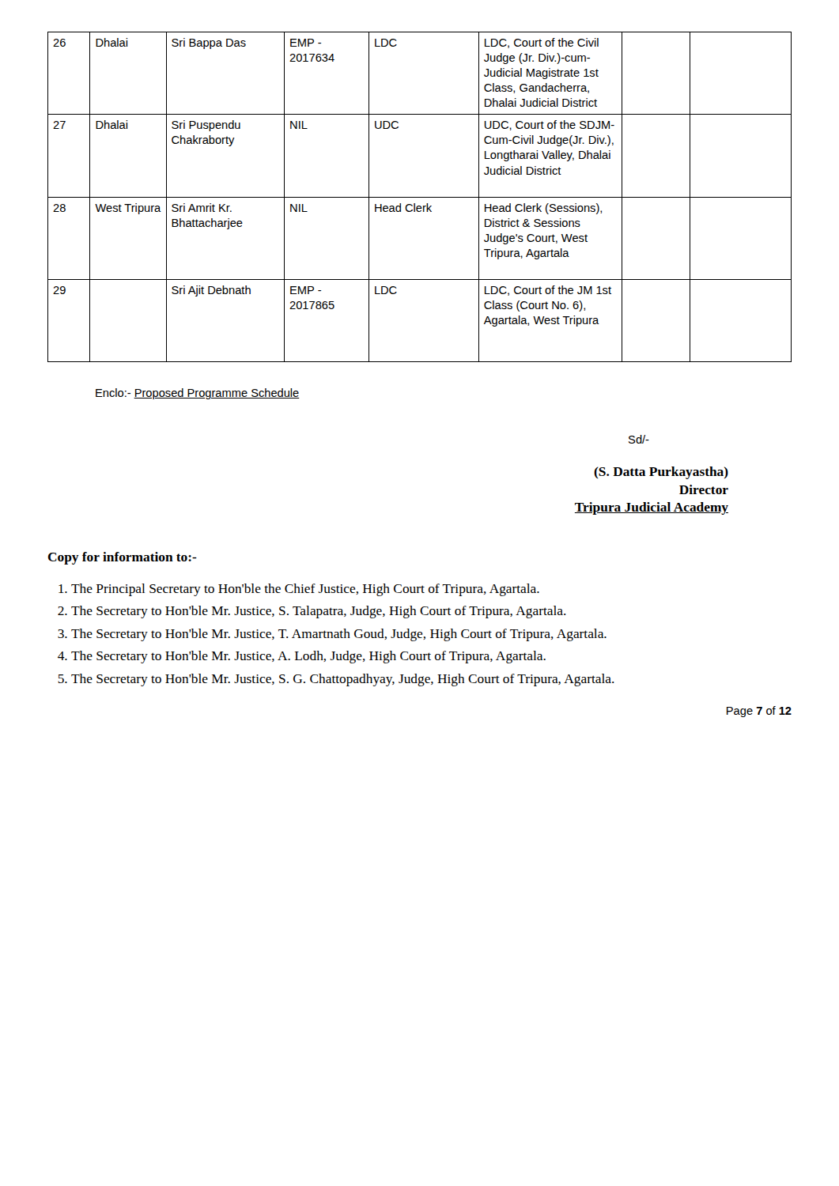| 26 | Dhalai | Sri Bappa Das | EMP - 2017634 | LDC | LDC, Court of the Civil Judge (Jr. Div.)-cum-Judicial Magistrate 1st Class, Gandacherra, Dhalai Judicial District | | |
| 27 | Dhalai | Sri Puspendu Chakraborty | NIL | UDC | UDC, Court of the SDJM-Cum-Civil Judge(Jr. Div.), Longtharai Valley, Dhalai Judicial District | | |
| 28 | West Tripura | Sri Amrit Kr. Bhattacharjee | NIL | Head Clerk | Head Clerk (Sessions), District & Sessions Judge's Court, West Tripura, Agartala | | |
| 29 | | Sri Ajit Debnath | EMP - 2017865 | LDC | LDC, Court of the JM 1st Class (Court No. 6), Agartala, West Tripura | | |
Enclo:- Proposed Programme Schedule
Sd/-
(S. Datta Purkayastha)
Director
Tripura Judicial Academy
Copy for information to:-
The Principal Secretary to Hon'ble the Chief Justice, High Court of Tripura, Agartala.
The Secretary to Hon'ble Mr. Justice, S. Talapatra, Judge, High Court of Tripura, Agartala.
The Secretary to Hon'ble Mr. Justice, T. Amartnath Goud, Judge, High Court of Tripura, Agartala.
The Secretary to Hon'ble Mr. Justice, A. Lodh, Judge, High Court of Tripura, Agartala.
The Secretary to Hon'ble Mr. Justice, S. G. Chattopadhyay, Judge, High Court of Tripura, Agartala.
Page 7 of 12